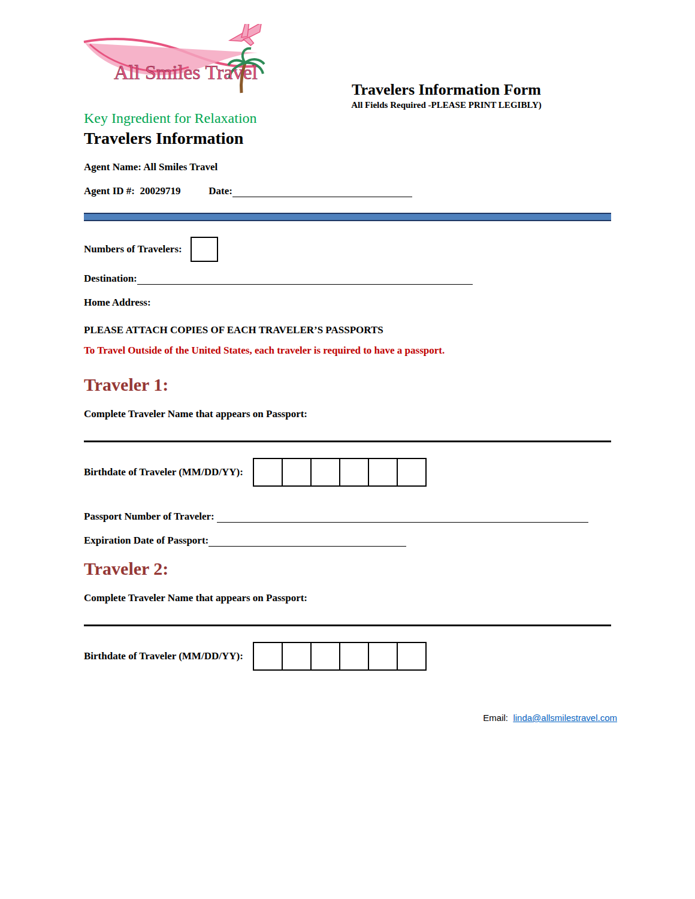All Smiles Travel
Travelers Information Form
All Fields Required -PLEASE PRINT LEGIBLY)
Key Ingredient for Relaxation
Travelers Information
Agent Name: All Smiles Travel
Agent ID #: 20029719 Date:
Numbers of Travelers:
Destination:
Home Address:
PLEASE ATTACH COPIES OF EACH TRAVELER’S PASSPORTS
To Travel Outside of the United States, each traveler is required to have a passport.
Traveler 1:
Complete Traveler Name that appears on Passport:
Birthdate of Traveler (MM/DD/YY):
Passport Number of Traveler:
Expiration Date of Passport:
Traveler 2:
Complete Traveler Name that appears on Passport:
Birthdate of Traveler (MM/DD/YY):
Email: linda@allsmilestravel.com